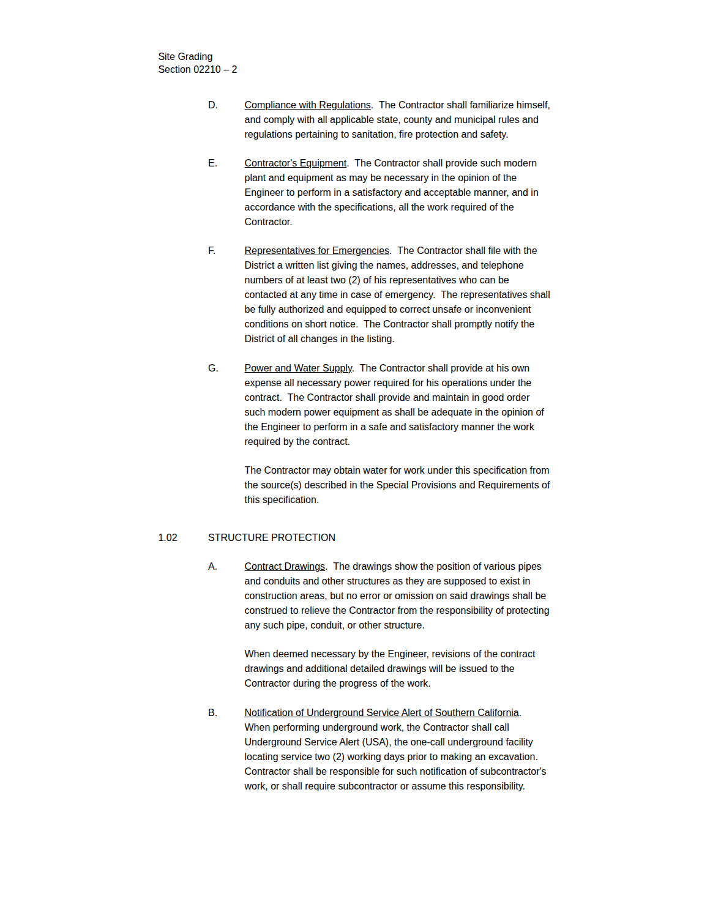Site Grading
Section 02210 – 2
D.
Compliance with Regulations. The Contractor shall familiarize himself, and comply with all applicable state, county and municipal rules and regulations pertaining to sanitation, fire protection and safety.
E.
Contractor's Equipment. The Contractor shall provide such modern plant and equipment as may be necessary in the opinion of the Engineer to perform in a satisfactory and acceptable manner, and in accordance with the specifications, all the work required of the Contractor.
F.
Representatives for Emergencies. The Contractor shall file with the District a written list giving the names, addresses, and telephone numbers of at least two (2) of his representatives who can be contacted at any time in case of emergency. The representatives shall be fully authorized and equipped to correct unsafe or inconvenient conditions on short notice. The Contractor shall promptly notify the District of all changes in the listing.
G.
Power and Water Supply. The Contractor shall provide at his own expense all necessary power required for his operations under the contract. The Contractor shall provide and maintain in good order such modern power equipment as shall be adequate in the opinion of the Engineer to perform in a safe and satisfactory manner the work required by the contract.
The Contractor may obtain water for work under this specification from the source(s) described in the Special Provisions and Requirements of this specification.
1.02
STRUCTURE PROTECTION
A.
Contract Drawings. The drawings show the position of various pipes and conduits and other structures as they are supposed to exist in construction areas, but no error or omission on said drawings shall be construed to relieve the Contractor from the responsibility of protecting any such pipe, conduit, or other structure.
When deemed necessary by the Engineer, revisions of the contract drawings and additional detailed drawings will be issued to the Contractor during the progress of the work.
B.
Notification of Underground Service Alert of Southern California. When performing underground work, the Contractor shall call Underground Service Alert (USA), the one-call underground facility locating service two (2) working days prior to making an excavation. Contractor shall be responsible for such notification of subcontractor's work, or shall require subcontractor or assume this responsibility.